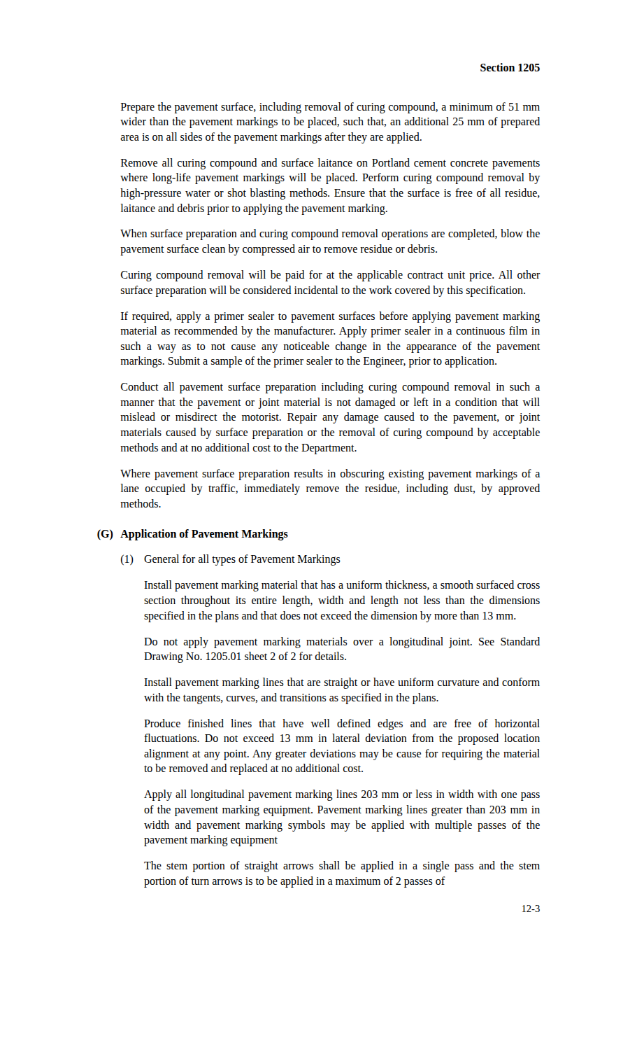Section 1205
Prepare the pavement surface, including removal of curing compound, a minimum of 51 mm wider than the pavement markings to be placed, such that, an additional 25 mm of prepared area is on all sides of the pavement markings after they are applied.
Remove all curing compound and surface laitance on Portland cement concrete pavements where long-life pavement markings will be placed. Perform curing compound removal by high-pressure water or shot blasting methods. Ensure that the surface is free of all residue, laitance and debris prior to applying the pavement marking.
When surface preparation and curing compound removal operations are completed, blow the pavement surface clean by compressed air to remove residue or debris.
Curing compound removal will be paid for at the applicable contract unit price. All other surface preparation will be considered incidental to the work covered by this specification.
If required, apply a primer sealer to pavement surfaces before applying pavement marking material as recommended by the manufacturer. Apply primer sealer in a continuous film in such a way as to not cause any noticeable change in the appearance of the pavement markings. Submit a sample of the primer sealer to the Engineer, prior to application.
Conduct all pavement surface preparation including curing compound removal in such a manner that the pavement or joint material is not damaged or left in a condition that will mislead or misdirect the motorist. Repair any damage caused to the pavement, or joint materials caused by surface preparation or the removal of curing compound by acceptable methods and at no additional cost to the Department.
Where pavement surface preparation results in obscuring existing pavement markings of a lane occupied by traffic, immediately remove the residue, including dust, by approved methods.
(G) Application of Pavement Markings
(1) General for all types of Pavement Markings
Install pavement marking material that has a uniform thickness, a smooth surfaced cross section throughout its entire length, width and length not less than the dimensions specified in the plans and that does not exceed the dimension by more than 13 mm.
Do not apply pavement marking materials over a longitudinal joint. See Standard Drawing No. 1205.01 sheet 2 of 2 for details.
Install pavement marking lines that are straight or have uniform curvature and conform with the tangents, curves, and transitions as specified in the plans.
Produce finished lines that have well defined edges and are free of horizontal fluctuations. Do not exceed 13 mm in lateral deviation from the proposed location alignment at any point. Any greater deviations may be cause for requiring the material to be removed and replaced at no additional cost.
Apply all longitudinal pavement marking lines 203 mm or less in width with one pass of the pavement marking equipment. Pavement marking lines greater than 203 mm in width and pavement marking symbols may be applied with multiple passes of the pavement marking equipment
The stem portion of straight arrows shall be applied in a single pass and the stem portion of turn arrows is to be applied in a maximum of 2 passes of
12-3